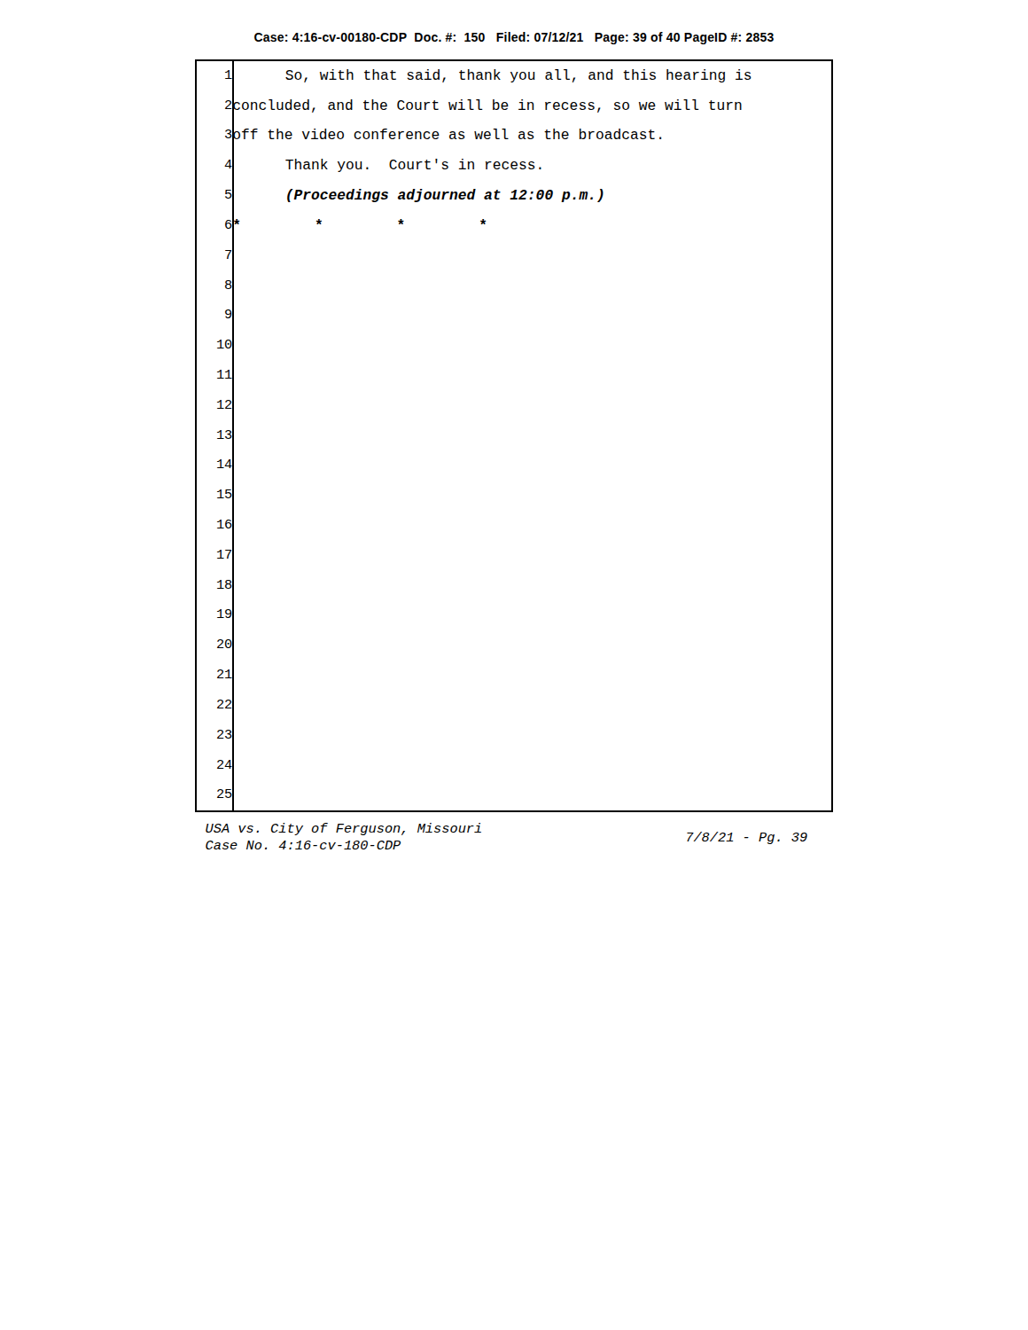Case: 4:16-cv-00180-CDP Doc. #: 150 Filed: 07/12/21 Page: 39 of 40 PageID #: 2853
| 1 | So, with that said, thank you all, and this hearing is |
| 2 | concluded, and the Court will be in recess, so we will turn |
| 3 | off the video conference as well as the broadcast. |
| 4 | Thank you. Court's in recess. |
| 5 | (Proceedings adjourned at 12:00 p.m.) |
| 6 | * * * * |
| 7 | |
| 8 | |
| 9 | |
| 10 | |
| 11 | |
| 12 | |
| 13 | |
| 14 | |
| 15 | |
| 16 | |
| 17 | |
| 18 | |
| 19 | |
| 20 | |
| 21 | |
| 22 | |
| 23 | |
| 24 | |
| 25 | |
USA vs. City of Ferguson, Missouri
Case No. 4:16-cv-180-CDP 7/8/21 - Pg. 39